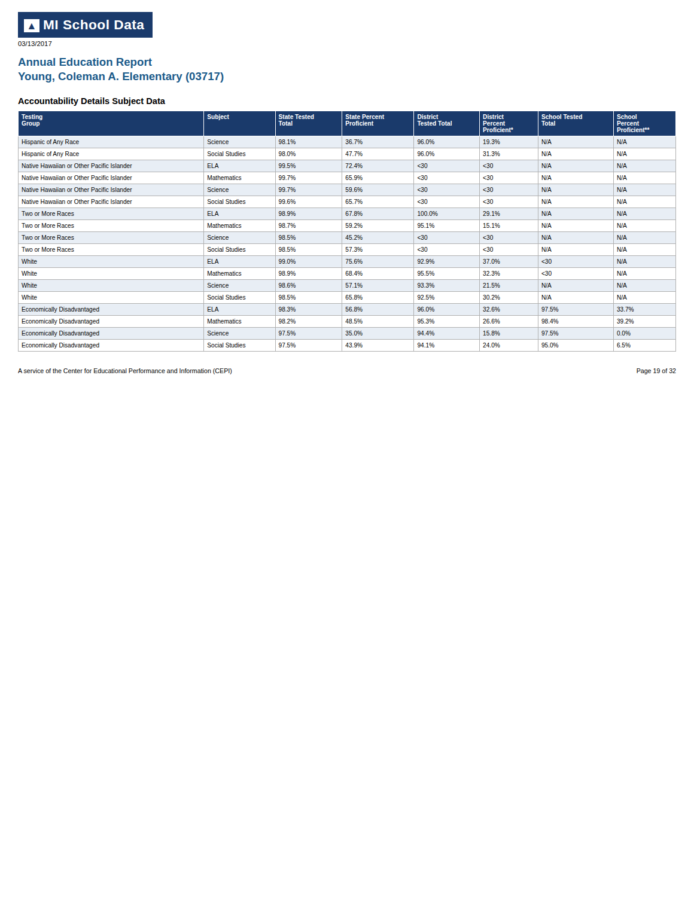▲MI School Data
03/13/2017
Annual Education Report
Young, Coleman A. Elementary (03717)
Accountability Details Subject Data
| Testing Group | Subject | State Tested Total | State Percent Proficient | District Tested Total | District Percent Proficient* | School Tested Total | School Percent Proficient** |
| --- | --- | --- | --- | --- | --- | --- | --- |
| Hispanic of Any Race | Science | 98.1% | 36.7% | 96.0% | 19.3% | N/A | N/A |
| Hispanic of Any Race | Social Studies | 98.0% | 47.7% | 96.0% | 31.3% | N/A | N/A |
| Native Hawaiian or Other Pacific Islander | ELA | 99.5% | 72.4% | <30 | <30 | N/A | N/A |
| Native Hawaiian or Other Pacific Islander | Mathematics | 99.7% | 65.9% | <30 | <30 | N/A | N/A |
| Native Hawaiian or Other Pacific Islander | Science | 99.7% | 59.6% | <30 | <30 | N/A | N/A |
| Native Hawaiian or Other Pacific Islander | Social Studies | 99.6% | 65.7% | <30 | <30 | N/A | N/A |
| Two or More Races | ELA | 98.9% | 67.8% | 100.0% | 29.1% | N/A | N/A |
| Two or More Races | Mathematics | 98.7% | 59.2% | 95.1% | 15.1% | N/A | N/A |
| Two or More Races | Science | 98.5% | 45.2% | <30 | <30 | N/A | N/A |
| Two or More Races | Social Studies | 98.5% | 57.3% | <30 | <30 | N/A | N/A |
| White | ELA | 99.0% | 75.6% | 92.9% | 37.0% | <30 | N/A |
| White | Mathematics | 98.9% | 68.4% | 95.5% | 32.3% | <30 | N/A |
| White | Science | 98.6% | 57.1% | 93.3% | 21.5% | N/A | N/A |
| White | Social Studies | 98.5% | 65.8% | 92.5% | 30.2% | N/A | N/A |
| Economically Disadvantaged | ELA | 98.3% | 56.8% | 96.0% | 32.6% | 97.5% | 33.7% |
| Economically Disadvantaged | Mathematics | 98.2% | 48.5% | 95.3% | 26.6% | 98.4% | 39.2% |
| Economically Disadvantaged | Science | 97.5% | 35.0% | 94.4% | 15.8% | 97.5% | 0.0% |
| Economically Disadvantaged | Social Studies | 97.5% | 43.9% | 94.1% | 24.0% | 95.0% | 6.5% |
A service of the Center for Educational Performance and Information (CEPI)
Page 19 of 32